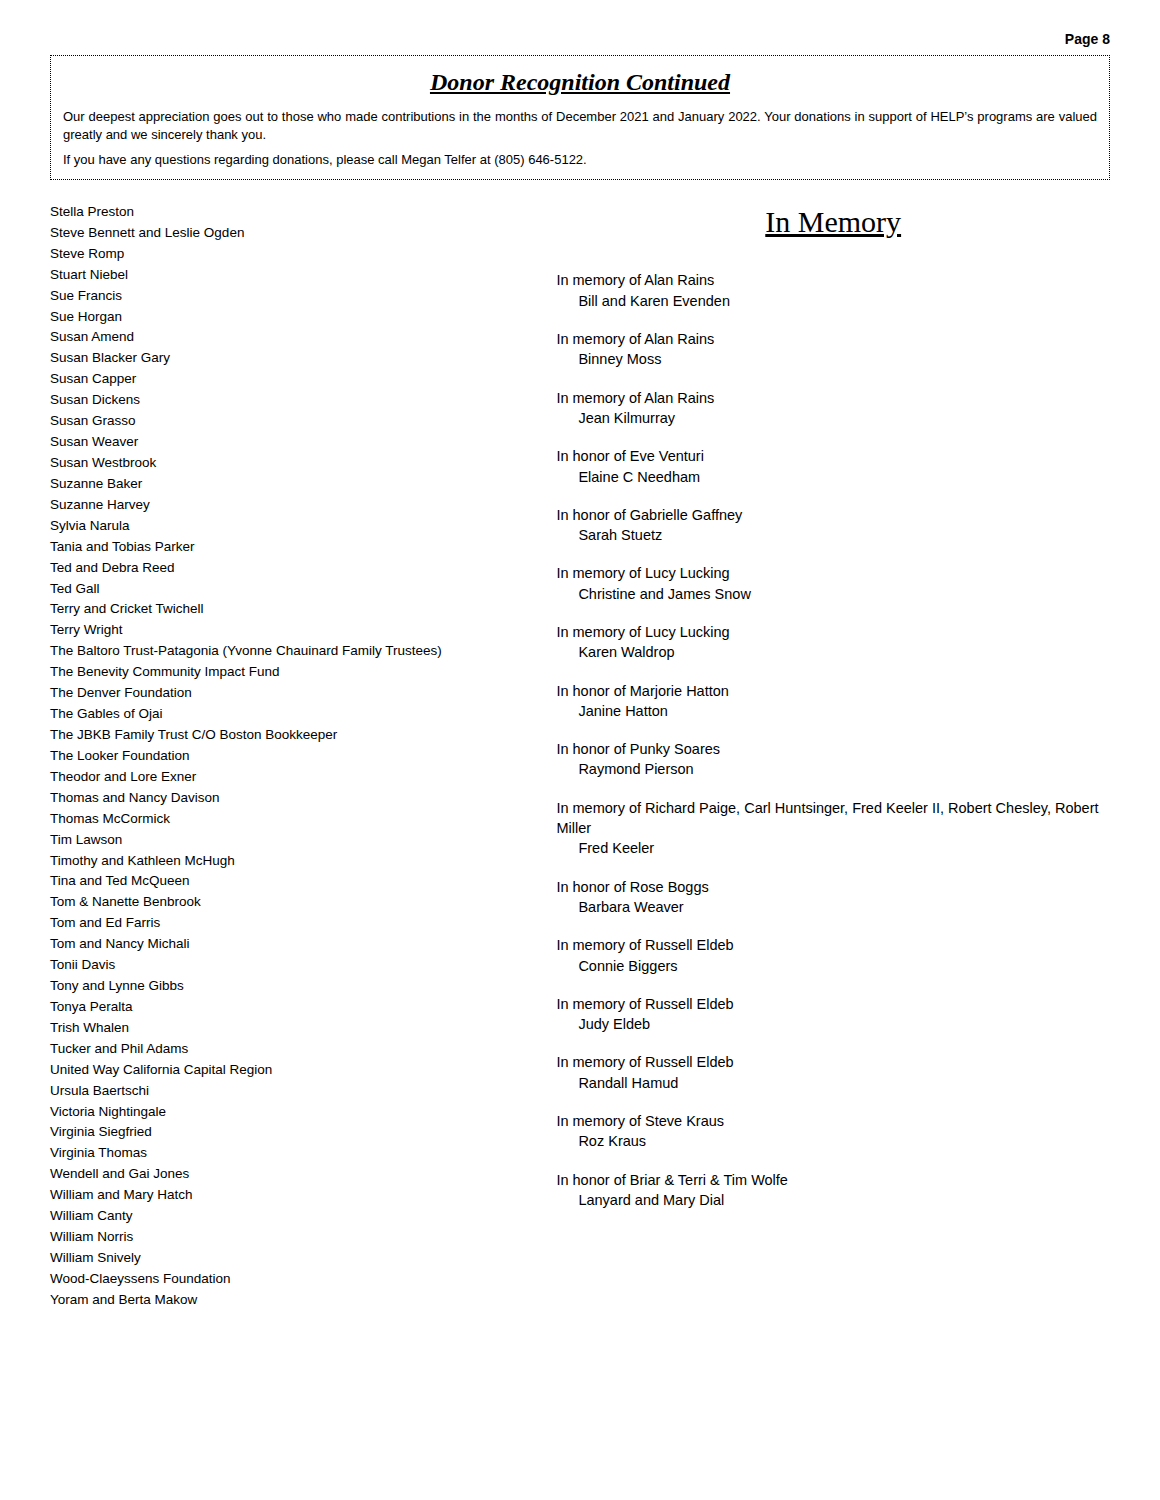Page 8
Donor Recognition Continued
Our deepest appreciation goes out to those who made contributions in the months of December 2021 and January 2022. Your donations in support of HELP’s programs are valued greatly and we sincerely thank you.
If you have any questions regarding donations, please call Megan Telfer at (805) 646-5122.
Stella Preston
Steve Bennett and Leslie Ogden
Steve Romp
Stuart Niebel
Sue Francis
Sue Horgan
Susan Amend
Susan Blacker Gary
Susan Capper
Susan Dickens
Susan Grasso
Susan Weaver
Susan Westbrook
Suzanne Baker
Suzanne Harvey
Sylvia Narula
Tania and Tobias Parker
Ted and Debra Reed
Ted Gall
Terry and Cricket Twichell
Terry Wright
The Baltoro Trust-Patagonia (Yvonne Chauinard Family Trustees)
The Benevity Community Impact Fund
The Denver Foundation
The Gables of Ojai
The JBKB Family Trust C/O Boston Bookkeeper
The Looker Foundation
Theodor and Lore Exner
Thomas and Nancy Davison
Thomas McCormick
Tim Lawson
Timothy and Kathleen McHugh
Tina and Ted McQueen
Tom & Nanette Benbrook
Tom and Ed Farris
Tom and Nancy Michali
Tonii Davis
Tony and Lynne Gibbs
Tonya Peralta
Trish Whalen
Tucker and Phil Adams
United Way California Capital Region
Ursula Baertschi
Victoria Nightingale
Virginia Siegfried
Virginia Thomas
Wendell and Gai Jones
William and Mary Hatch
William Canty
William Norris
William Snively
Wood-Claeyssens Foundation
Yoram and Berta Makow
In Memory
In memory of Alan Rains Bill and Karen Evenden
In memory of Alan Rains Binney Moss
In memory of Alan Rains Jean Kilmurray
In honor of Eve Venturi Elaine C Needham
In honor of Gabrielle Gaffney Sarah Stuetz
In memory of Lucy Lucking Christine and James Snow
In memory of Lucy Lucking Karen Waldrop
In honor of Marjorie Hatton Janine Hatton
In honor of Punky Soares Raymond Pierson
In memory of Richard Paige, Carl Huntsinger, Fred Keeler II, Robert Chesley, Robert Miller Fred Keeler
In honor of Rose Boggs Barbara Weaver
In memory of Russell Eldeb Connie Biggers
In memory of Russell Eldeb Judy Eldeb
In memory of Russell Eldeb Randall Hamud
In memory of Steve Kraus Roz Kraus
In honor of Briar & Terri & Tim Wolfe Lanyard and Mary Dial